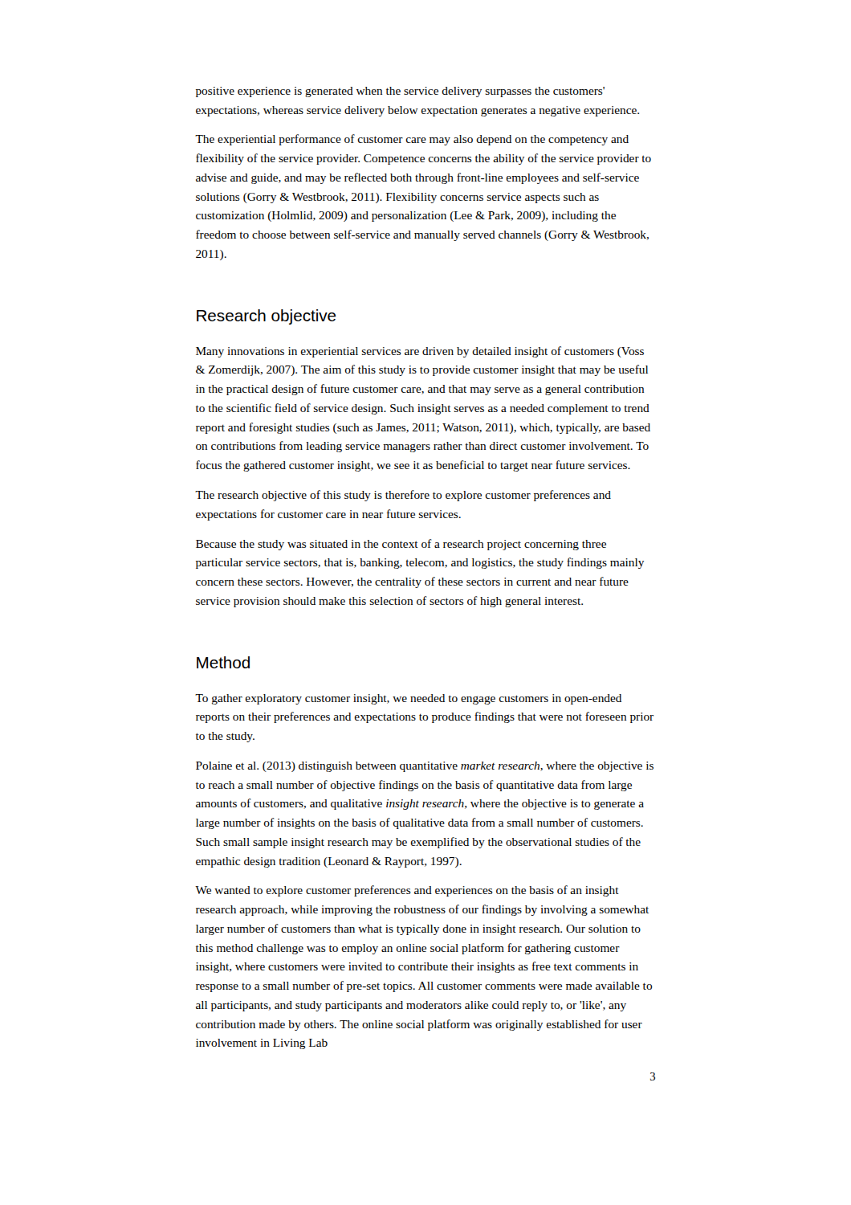positive experience is generated when the service delivery surpasses the customers' expectations, whereas service delivery below expectation generates a negative experience.
The experiential performance of customer care may also depend on the competency and flexibility of the service provider. Competence concerns the ability of the service provider to advise and guide, and may be reflected both through front-line employees and self-service solutions (Gorry & Westbrook, 2011). Flexibility concerns service aspects such as customization (Holmlid, 2009) and personalization (Lee & Park, 2009), including the freedom to choose between self-service and manually served channels (Gorry & Westbrook, 2011).
Research objective
Many innovations in experiential services are driven by detailed insight of customers (Voss & Zomerdijk, 2007). The aim of this study is to provide customer insight that may be useful in the practical design of future customer care, and that may serve as a general contribution to the scientific field of service design. Such insight serves as a needed complement to trend report and foresight studies (such as James, 2011; Watson, 2011), which, typically, are based on contributions from leading service managers rather than direct customer involvement. To focus the gathered customer insight, we see it as beneficial to target near future services.
The research objective of this study is therefore to explore customer preferences and expectations for customer care in near future services.
Because the study was situated in the context of a research project concerning three particular service sectors, that is, banking, telecom, and logistics, the study findings mainly concern these sectors. However, the centrality of these sectors in current and near future service provision should make this selection of sectors of high general interest.
Method
To gather exploratory customer insight, we needed to engage customers in open-ended reports on their preferences and expectations to produce findings that were not foreseen prior to the study.
Polaine et al. (2013) distinguish between quantitative market research, where the objective is to reach a small number of objective findings on the basis of quantitative data from large amounts of customers, and qualitative insight research, where the objective is to generate a large number of insights on the basis of qualitative data from a small number of customers. Such small sample insight research may be exemplified by the observational studies of the empathic design tradition (Leonard & Rayport, 1997).
We wanted to explore customer preferences and experiences on the basis of an insight research approach, while improving the robustness of our findings by involving a somewhat larger number of customers than what is typically done in insight research. Our solution to this method challenge was to employ an online social platform for gathering customer insight, where customers were invited to contribute their insights as free text comments in response to a small number of pre-set topics. All customer comments were made available to all participants, and study participants and moderators alike could reply to, or 'like', any contribution made by others. The online social platform was originally established for user involvement in Living Lab
3